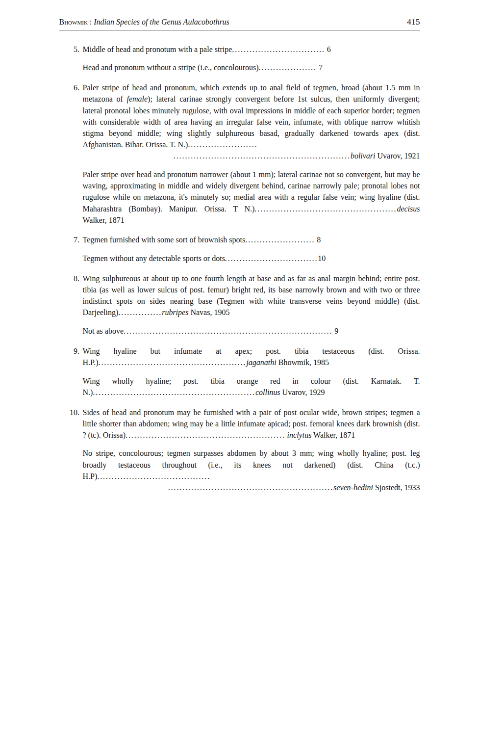Bhowmik : Indian Species of the Genus Aulacobothrus
415
5.
Middle of head and pronotum with a pale stripe................................ 6
Head and pronotum without a stripe (i.e., concolourous).................... 7
6.
Paler stripe of head and pronotum, which extends up to anal field of tegmen, broad (about 1.5 mm in metazona of female); lateral carinae strongly convergent before 1st sulcus, then uniformly divergent; lateral pronotal lobes minutely rugulose, with oval impressions in middle of each superior border; tegmen with considerable width of area having an irregular false vein, infumate, with oblique narrow whitish stigma beyond middle; wing slightly sulphureous basad, gradually darkened towards apex (dist. Afghanistan. Bihar. Orissa. T. N.)........................
............................................................. bolivari Uvarov, 1921
Paler stripe over head and pronotum narrower (about 1 mm); lateral carinae not so convergent, but may be waving, approximating in middle and widely divergent behind, carinae narrowly pale; pronotal lobes not rugulose while on metazona, it's minutely so; medial area with a regular false vein; wing hyaline (dist. Maharashtra (Bombay). Manipur. Orissa. T N.)................................................. decisus Walker, 1871
7.
Tegmen furnished with some sort of brownish spots........................ 8
Tegmen without any detectable sports or dots................................ 10
8.
Wing sulphureous at about up to one fourth length at base and as far as anal margin behind; entire post. tibia (as well as lower sulcus of post. femur) bright red, its base narrowly brown and with two or three indistinct spots on sides nearing base (Tegmen with white transverse veins beyond middle) (dist. Darjeeling)............... rubripes Navas, 1905
Not as above........................................................................ 9
9.
Wing hyaline but infumate at apex; post. tibia testaceous (dist. Orissa. H.P.)................................................... jaganathi Bhowmik, 1985
Wing wholly hyaline; post. tibia orange red in colour (dist. Karnatak. T. N.)........................................................ collinus Uvarov, 1929
10.
Sides of head and pronotum may be furnished with a pair of post ocular wide, brown stripes; tegmen a little shorter than abdomen; wing may be a little infumate apicad; post. femoral knees dark brownish (dist. ? (tc). Orissa)....................................................... inclytus Walker, 1871
No stripe, concolourous; tegmen surpasses abdomen by about 3 mm; wing wholly hyaline; post. leg broadly testaceous throughout (i.e., its knees not darkened) (dist. China (t.c.) H.P).......................................
......................................................... seven-hedini Sjostedt, 1933